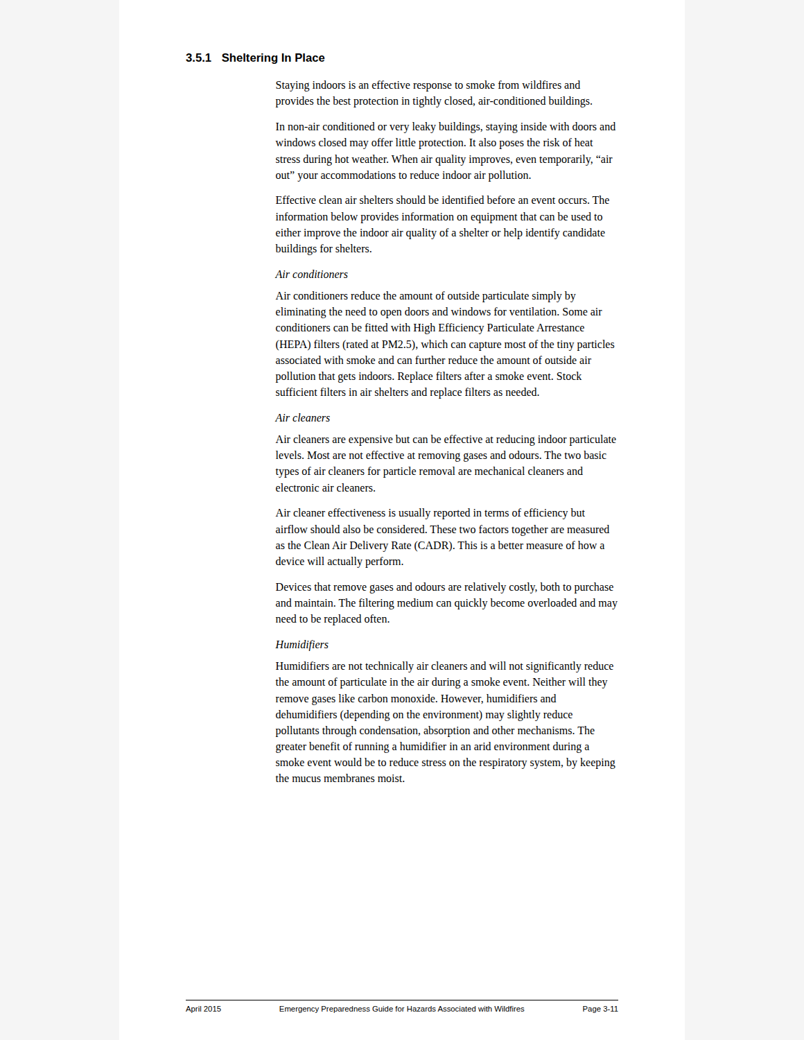3.5.1 Sheltering In Place
Staying indoors is an effective response to smoke from wildfires and provides the best protection in tightly closed, air-conditioned buildings.
In non-air conditioned or very leaky buildings, staying inside with doors and windows closed may offer little protection. It also poses the risk of heat stress during hot weather. When air quality improves, even temporarily, “air out” your accommodations to reduce indoor air pollution.
Effective clean air shelters should be identified before an event occurs. The information below provides information on equipment that can be used to either improve the indoor air quality of a shelter or help identify candidate buildings for shelters.
Air conditioners
Air conditioners reduce the amount of outside particulate simply by eliminating the need to open doors and windows for ventilation. Some air conditioners can be fitted with High Efficiency Particulate Arrestance (HEPA) filters (rated at PM2.5), which can capture most of the tiny particles associated with smoke and can further reduce the amount of outside air pollution that gets indoors. Replace filters after a smoke event. Stock sufficient filters in air shelters and replace filters as needed.
Air cleaners
Air cleaners are expensive but can be effective at reducing indoor particulate levels. Most are not effective at removing gases and odours. The two basic types of air cleaners for particle removal are mechanical cleaners and electronic air cleaners.
Air cleaner effectiveness is usually reported in terms of efficiency but airflow should also be considered. These two factors together are measured as the Clean Air Delivery Rate (CADR). This is a better measure of how a device will actually perform.
Devices that remove gases and odours are relatively costly, both to purchase and maintain. The filtering medium can quickly become overloaded and may need to be replaced often.
Humidifiers
Humidifiers are not technically air cleaners and will not significantly reduce the amount of particulate in the air during a smoke event. Neither will they remove gases like carbon monoxide. However, humidifiers and dehumidifiers (depending on the environment) may slightly reduce pollutants through condensation, absorption and other mechanisms. The greater benefit of running a humidifier in an arid environment during a smoke event would be to reduce stress on the respiratory system, by keeping the mucus membranes moist.
April 2015 Emergency Preparedness Guide for Hazards Associated with Wildfires Page 3-11